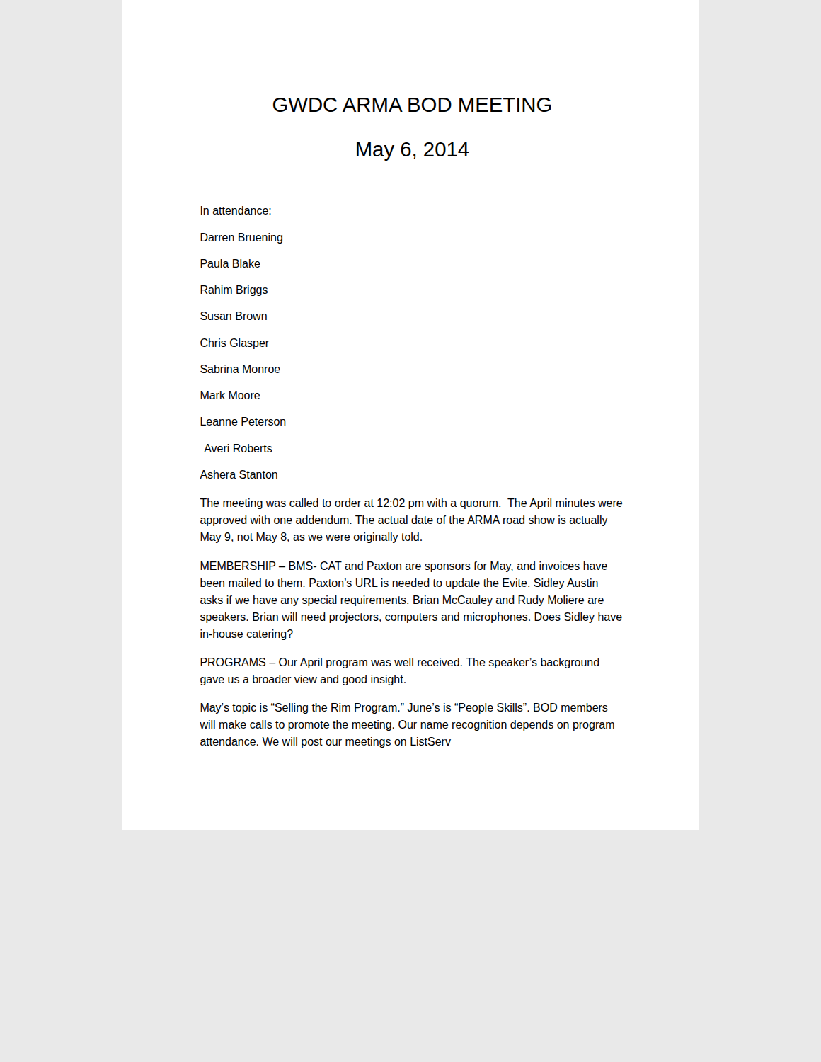GWDC ARMA BOD MEETINGMay 6, 2014
In attendance:
Darren Bruening
Paula Blake
Rahim Briggs
Susan Brown
Chris Glasper
Sabrina Monroe
Mark Moore
Leanne Peterson
Averi Roberts
Ashera Stanton
The meeting was called to order at 12:02 pm with a quorum. The April minutes were approved with one addendum. The actual date of the ARMA road show is actually May 9, not May 8, as we were originally told.
MEMBERSHIP – BMS- CAT and Paxton are sponsors for May, and invoices have been mailed to them. Paxton’s URL is needed to update the Evite. Sidley Austin asks if we have any special requirements. Brian McCauley and Rudy Moliere are speakers. Brian will need projectors, computers and microphones. Does Sidley have in-house catering?
PROGRAMS – Our April program was well received. The speaker’s background gave us a broader view and good insight.
May’s topic is “Selling the Rim Program.” June’s is “People Skills”. BOD members will make calls to promote the meeting. Our name recognition depends on program attendance. We will post our meetings on ListServ